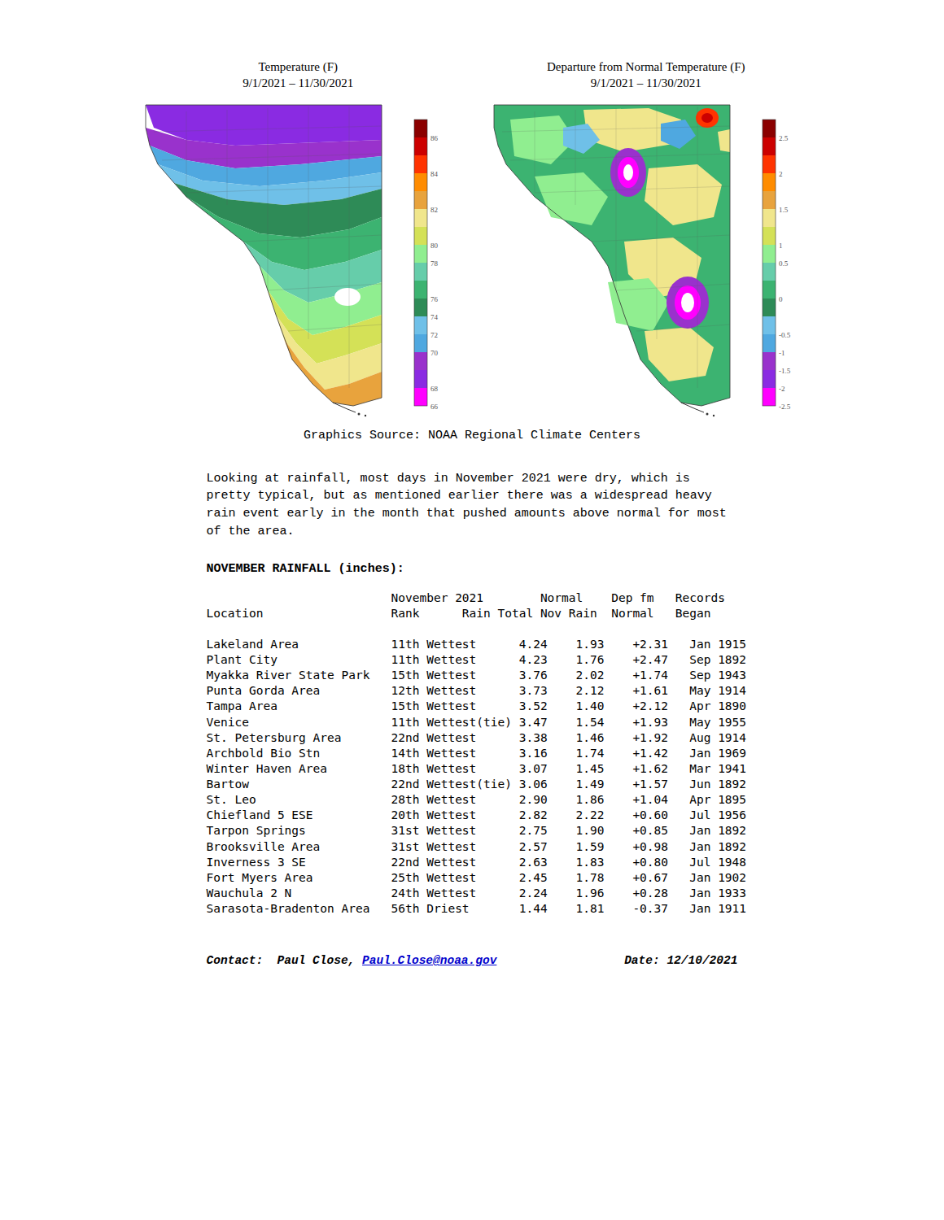Temperature (F)
9/1/2021 – 11/30/2021
86 84 82 80 78 76 74 72 70 68 66
Departure from Normal Temperature (F)
9/1/2021 – 11/30/2021
2.5 2 1.5 1 0.5 0 -0.5 -1 -1.5 -2 -2.5
Graphics Source: NOAA Regional Climate Centers
Looking at rainfall, most days in November 2021 were dry, which is pretty typical, but as mentioned earlier there was a widespread heavy rain event early in the month that pushed amounts above normal for most of the area.
NOVEMBER RAINFALL (inches):
                          November 2021        Normal    Dep fm   Records
Location                  Rank      Rain Total Nov Rain  Normal   Began

Lakeland Area             11th Wettest      4.24    1.93    +2.31   Jan 1915
Plant City                11th Wettest      4.23    1.76    +2.47   Sep 1892
Myakka River State Park   15th Wettest      3.76    2.02    +1.74   Sep 1943
Punta Gorda Area          12th Wettest      3.73    2.12    +1.61   May 1914
Tampa Area                15th Wettest      3.52    1.40    +2.12   Apr 1890
Venice                    11th Wettest(tie) 3.47    1.54    +1.93   May 1955
St. Petersburg Area       22nd Wettest      3.38    1.46    +1.92   Aug 1914
Archbold Bio Stn          14th Wettest      3.16    1.74    +1.42   Jan 1969
Winter Haven Area         18th Wettest      3.07    1.45    +1.62   Mar 1941
Bartow                    22nd Wettest(tie) 3.06    1.49    +1.57   Jun 1892
St. Leo                   28th Wettest      2.90    1.86    +1.04   Apr 1895
Chiefland 5 ESE           20th Wettest      2.82    2.22    +0.60   Jul 1956
Tarpon Springs            31st Wettest      2.75    1.90    +0.85   Jan 1892
Brooksville Area          31st Wettest      2.57    1.59    +0.98   Jan 1892
Inverness 3 SE            22nd Wettest      2.63    1.83    +0.80   Jul 1948
Fort Myers Area           25th Wettest      2.45    1.78    +0.67   Jan 1902
Wauchula 2 N              24th Wettest      2.24    1.96    +0.28   Jan 1933
Sarasota-Bradenton Area   56th Driest       1.44    1.81    -0.37   Jan 1911
Contact: Paul Close, Paul.Close@noaa.gov
Date: 12/10/2021